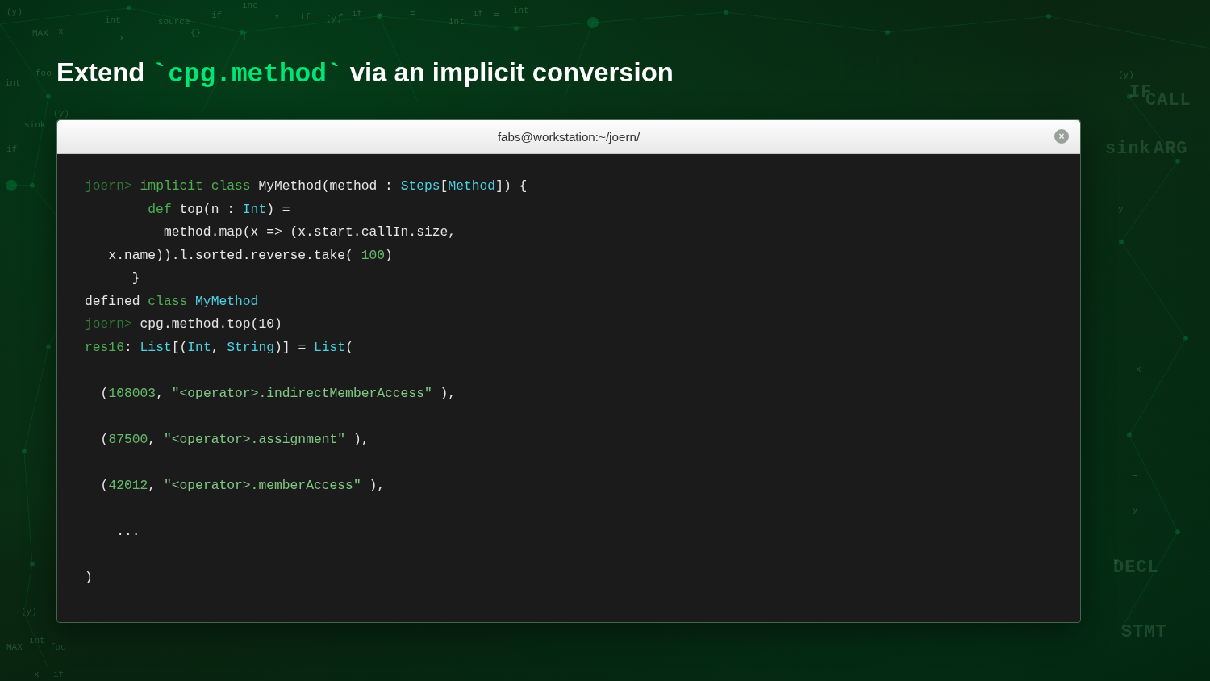(y) MAX x int x source {} if inc { * if (y) * if * = int if = int foo int (y) sink if (y) MAX int foo x if (y) y x = y x IF CALL sink ARG DECL STMT
Extend `cpg.method` via an implicit conversion
fabs@workstation:~/joern/ ×
joern> implicit class MyMethod(method : Steps[Method]) {
        def top(n : Int) =
          method.map(x => (x.start.callIn.size,
   x.name)).l.sorted.reverse.take( 100)
      }
defined class MyMethod
joern> cpg.method.top(10)
res16: List[(Int, String)] = List(

  (108003, "<operator>.indirectMemberAccess" ),

  (87500, "<operator>.assignment" ),

  (42012, "<operator>.memberAccess" ),

    ...

)